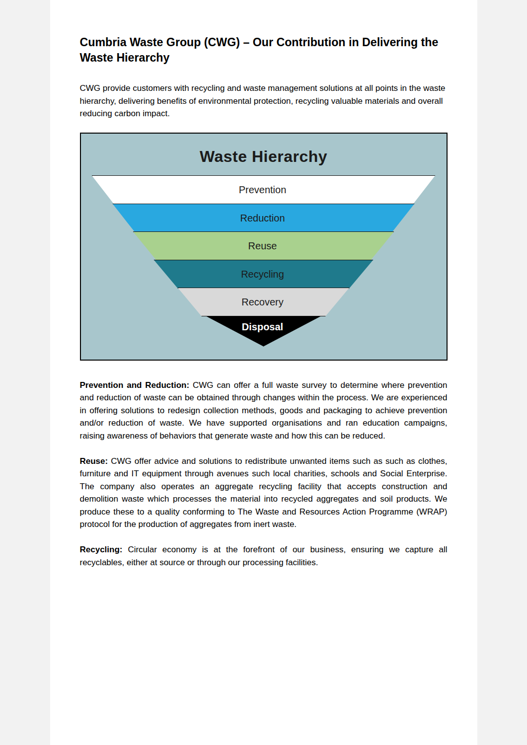Cumbria Waste Group (CWG) – Our Contribution in Delivering the Waste Hierarchy
CWG provide customers with recycling and waste management solutions at all points in the waste hierarchy, delivering benefits of environmental protection, recycling valuable materials and overall reducing carbon impact.
Waste Hierarchy
Prevention
Reduction
Reuse
Recycling
Recovery
Disposal
Prevention and Reduction: CWG can offer a full waste survey to determine where prevention and reduction of waste can be obtained through changes within the process. We are experienced in offering solutions to redesign collection methods, goods and packaging to achieve prevention and/or reduction of waste. We have supported organisations and ran education campaigns, raising awareness of behaviors that generate waste and how this can be reduced.
Reuse: CWG offer advice and solutions to redistribute unwanted items such as such as clothes, furniture and IT equipment through avenues such local charities, schools and Social Enterprise. The company also operates an aggregate recycling facility that accepts construction and demolition waste which processes the material into recycled aggregates and soil products. We produce these to a quality conforming to The Waste and Resources Action Programme (WRAP) protocol for the production of aggregates from inert waste.
Recycling: Circular economy is at the forefront of our business, ensuring we capture all recyclables, either at source or through our processing facilities.